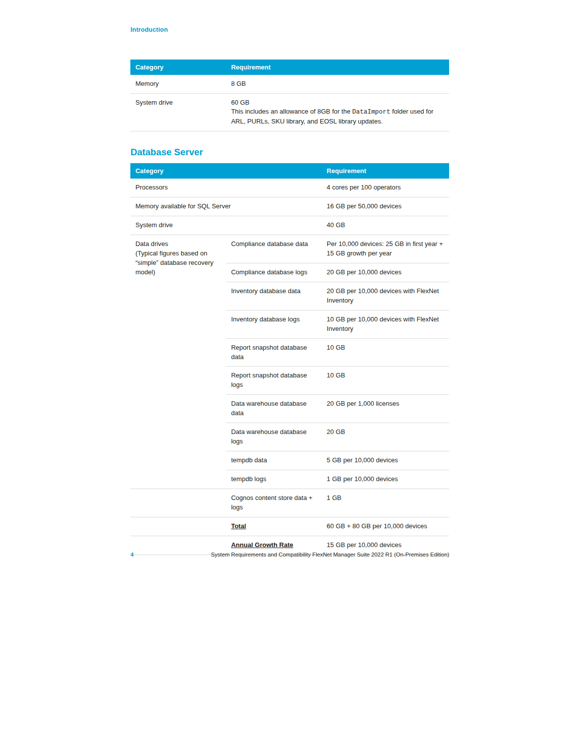Introduction
| Category | Requirement |
| --- | --- |
| Memory | 8 GB |
| System drive | 60 GB This includes an allowance of 8GB for the DataImport folder used for ARL, PURLs, SKU library, and EOSL library updates. |
Database Server
| Category | Requirement |
| --- | --- |
| Processors | 4 cores per 100 operators |
| Memory available for SQL Server | 16 GB per 50,000 devices |
| System drive | 40 GB |
| Data drives (Typical figures based on “simple” database recovery model) | Compliance database data | Per 10,000 devices: 25 GB in first year + 15 GB growth per year |
| Compliance database logs | 20 GB per 10,000 devices |
| Inventory database data | 20 GB per 10,000 devices with FlexNet Inventory |
| Inventory database logs | 10 GB per 10,000 devices with FlexNet Inventory |
| Report snapshot database data | 10 GB |
| Report snapshot database logs | 10 GB |
| Data warehouse database data | 20 GB per 1,000 licenses |
| Data warehouse database logs | 20 GB |
| tempdb data | 5 GB per 10,000 devices |
| tempdb logs | 1 GB per 10,000 devices |
| | Cognos content store data + logs | 1 GB |
| | Total | 60 GB + 80 GB per 10,000 devices |
| | Annual Growth Rate | 15 GB per 10,000 devices |
4 System Requirements and Compatibility FlexNet Manager Suite 2022 R1 (On-Premises Edition)